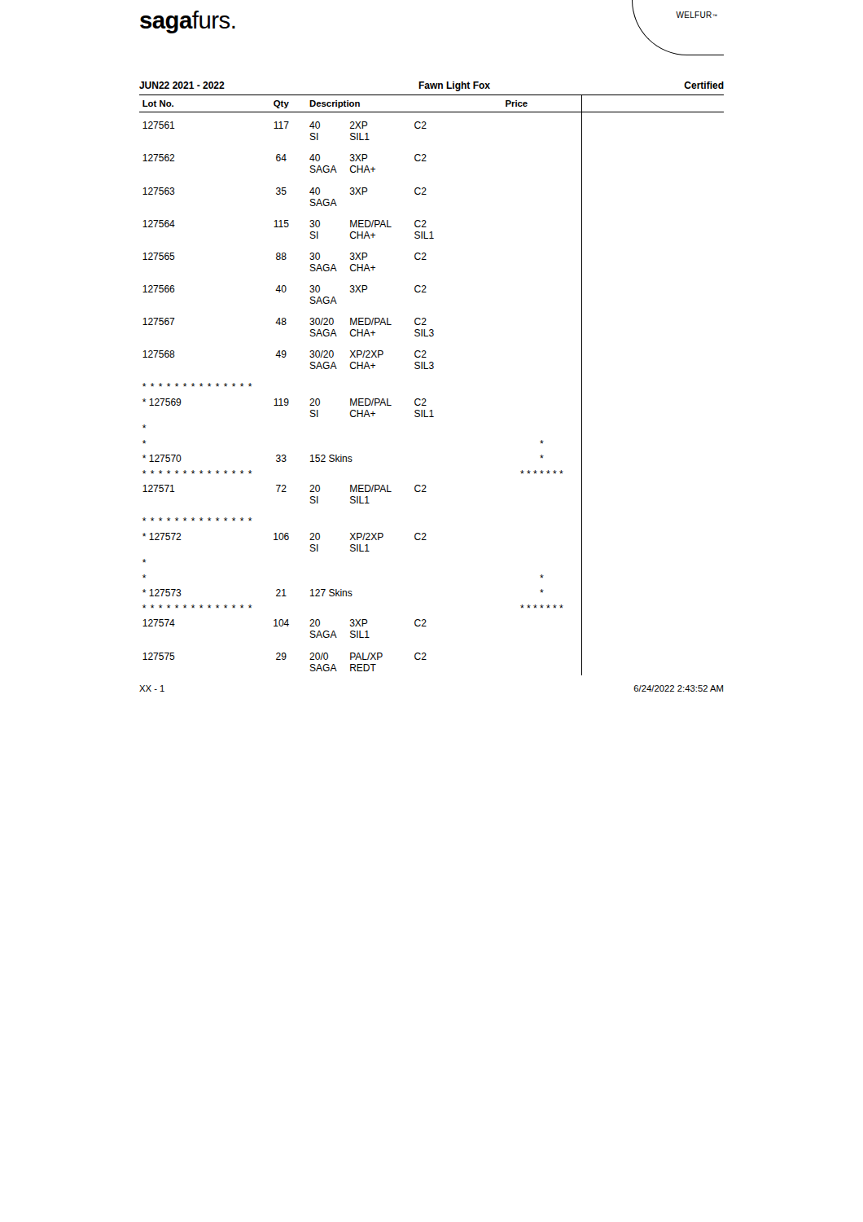sagafurs.
WELFUR™
JUN22 2021 - 2022
Fawn Light Fox
Certified
| Lot No. | Qty | Description | Price | |
| --- | --- | --- | --- | --- |
| 127561 | 117 | 40 2XP C2 SI SIL1 | | |
| 127562 | 64 | 40 3XP C2 SAGA CHA+ | | |
| 127563 | 35 | 40 3XP C2 SAGA | | |
| 127564 | 115 | 30 MED/PAL C2 SI CHA+ SIL1 | | |
| 127565 | 88 | 30 3XP C2 SAGA CHA+ | | |
| 127566 | 40 | 30 3XP C2 SAGA | | |
| 127567 | 48 | 30/20 MED/PAL C2 SAGA CHA+ SIL3 | | |
| 127568 | 49 | 30/20 XP/2XP C2 SAGA CHA+ SIL3 | | |
| * * * * * * * * * * * * * * | | | | |
| * 127569 | 119 | 20 MED/PAL C2 SI CHA+ SIL1 | | |
| * | | | | |
| * | | | * | |
| * 127570 | 33 | 152 Skins | * | |
| * * * * * * * * * * * * * * | | | * * * * * * * | |
| 127571 | 72 | 20 MED/PAL C2 SI SIL1 | | |
| * * * * * * * * * * * * * * | | | | |
| * 127572 | 106 | 20 XP/2XP C2 SI SIL1 | | |
| * | | | | |
| * | | | * | |
| * 127573 | 21 | 127 Skins | * | |
| * * * * * * * * * * * * * * | | | * * * * * * * | |
| 127574 | 104 | 20 3XP C2 SAGA SIL1 | | |
| 127575 | 29 | 20/0 PAL/XP C2 SAGA REDT | | |
XX - 1
6/24/2022 2:43:52 AM